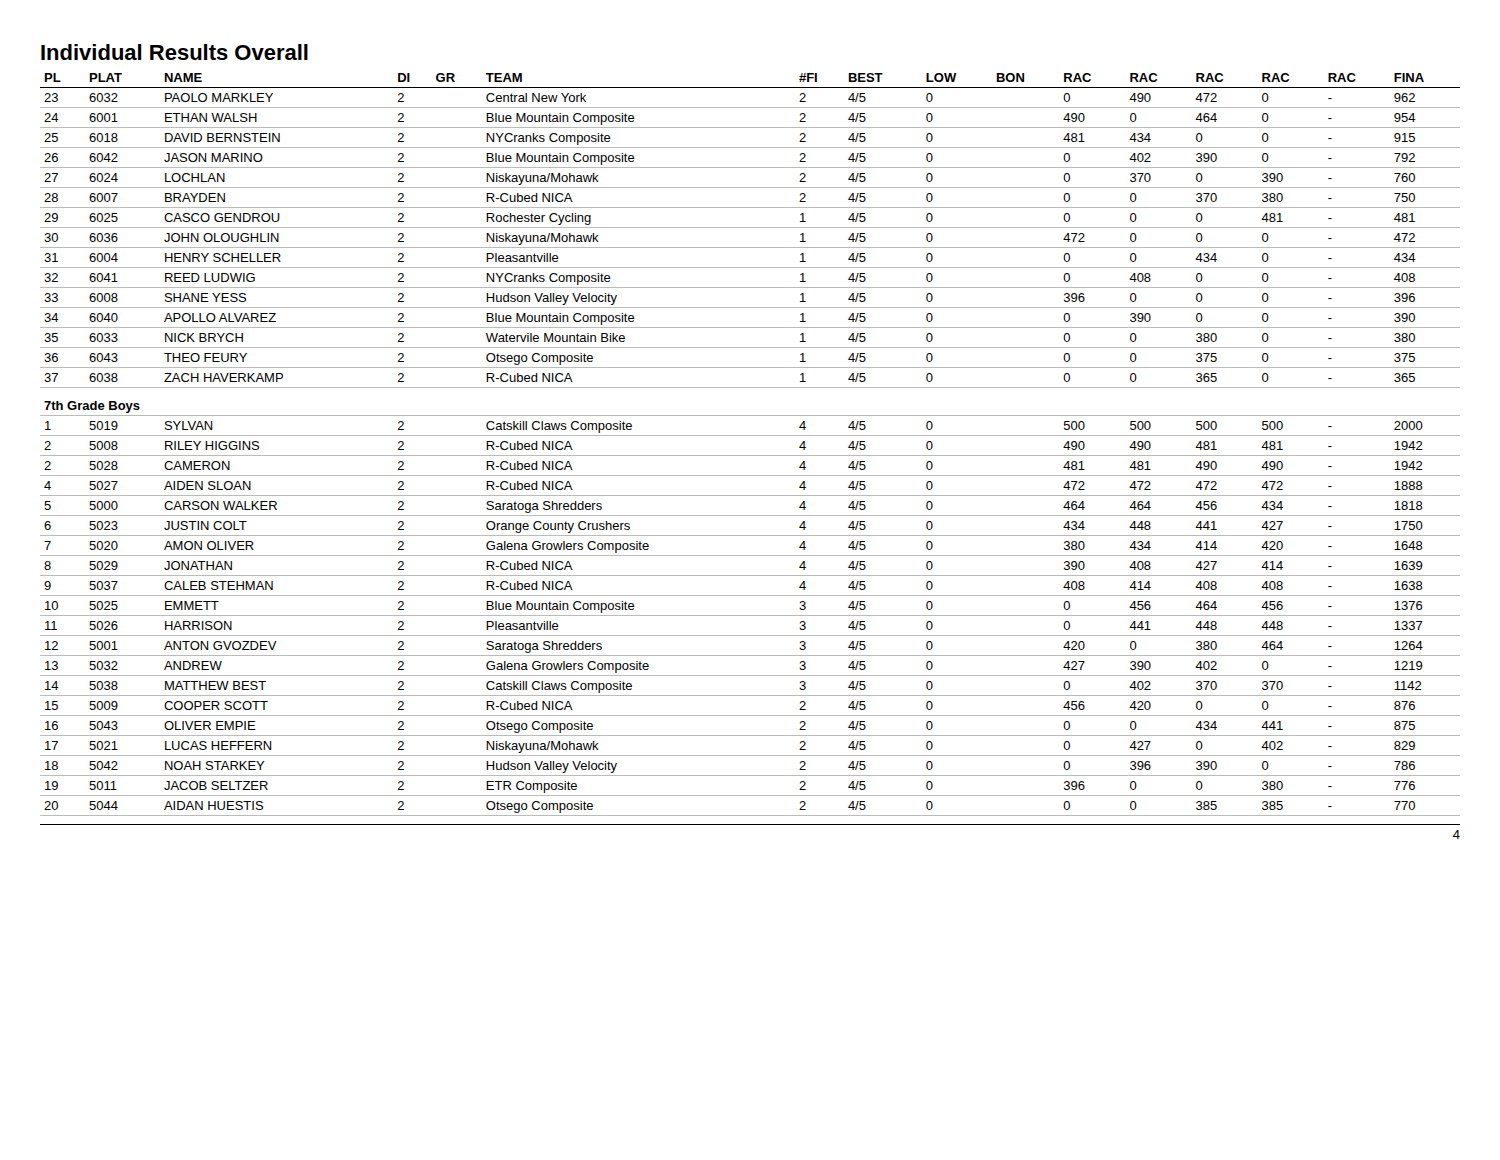Individual Results Overall
| PL | PLAT | NAME | DI | GR | TEAM | #FI | BEST | LOW | BON | RAC | RAC | RAC | RAC | RAC | FINA |
| --- | --- | --- | --- | --- | --- | --- | --- | --- | --- | --- | --- | --- | --- | --- | --- |
| 23 | 6032 | PAOLO MARKLEY | 2 | | Central New York | 2 | 4/5 | 0 | | 0 | 490 | 472 | 0 | - | 962 |
| 24 | 6001 | ETHAN WALSH | 2 | | Blue Mountain Composite | 2 | 4/5 | 0 | | 490 | 0 | 464 | 0 | - | 954 |
| 25 | 6018 | DAVID BERNSTEIN | 2 | | NYCranks Composite | 2 | 4/5 | 0 | | 481 | 434 | 0 | 0 | - | 915 |
| 26 | 6042 | JASON MARINO | 2 | | Blue Mountain Composite | 2 | 4/5 | 0 | | 0 | 402 | 390 | 0 | - | 792 |
| 27 | 6024 | LOCHLAN | 2 | | Niskayuna/Mohawk | 2 | 4/5 | 0 | | 0 | 370 | 0 | 390 | - | 760 |
| 28 | 6007 | BRAYDEN | 2 | | R-Cubed NICA | 2 | 4/5 | 0 | | 0 | 0 | 370 | 380 | - | 750 |
| 29 | 6025 | CASCO GENDROU | 2 | | Rochester Cycling | 1 | 4/5 | 0 | | 0 | 0 | 0 | 481 | - | 481 |
| 30 | 6036 | JOHN OLOUGHLIN | 2 | | Niskayuna/Mohawk | 1 | 4/5 | 0 | | 472 | 0 | 0 | 0 | - | 472 |
| 31 | 6004 | HENRY SCHELLER | 2 | | Pleasantville | 1 | 4/5 | 0 | | 0 | 0 | 434 | 0 | - | 434 |
| 32 | 6041 | REED LUDWIG | 2 | | NYCranks Composite | 1 | 4/5 | 0 | | 0 | 408 | 0 | 0 | - | 408 |
| 33 | 6008 | SHANE YESS | 2 | | Hudson Valley Velocity | 1 | 4/5 | 0 | | 396 | 0 | 0 | 0 | - | 396 |
| 34 | 6040 | APOLLO ALVAREZ | 2 | | Blue Mountain Composite | 1 | 4/5 | 0 | | 0 | 390 | 0 | 0 | - | 390 |
| 35 | 6033 | NICK BRYCH | 2 | | Watervile Mountain Bike | 1 | 4/5 | 0 | | 0 | 0 | 380 | 0 | - | 380 |
| 36 | 6043 | THEO FEURY | 2 | | Otsego Composite | 1 | 4/5 | 0 | | 0 | 0 | 375 | 0 | - | 375 |
| 37 | 6038 | ZACH HAVERKAMP | 2 | | R-Cubed NICA | 1 | 4/5 | 0 | | 0 | 0 | 365 | 0 | - | 365 |
| 7th Grade Boys |
| 1 | 5019 | SYLVAN | 2 | | Catskill Claws Composite | 4 | 4/5 | 0 | | 500 | 500 | 500 | 500 | - | 2000 |
| 2 | 5008 | RILEY HIGGINS | 2 | | R-Cubed NICA | 4 | 4/5 | 0 | | 490 | 490 | 481 | 481 | - | 1942 |
| 2 | 5028 | CAMERON | 2 | | R-Cubed NICA | 4 | 4/5 | 0 | | 481 | 481 | 490 | 490 | - | 1942 |
| 4 | 5027 | AIDEN SLOAN | 2 | | R-Cubed NICA | 4 | 4/5 | 0 | | 472 | 472 | 472 | 472 | - | 1888 |
| 5 | 5000 | CARSON WALKER | 2 | | Saratoga Shredders | 4 | 4/5 | 0 | | 464 | 464 | 456 | 434 | - | 1818 |
| 6 | 5023 | JUSTIN COLT | 2 | | Orange County Crushers | 4 | 4/5 | 0 | | 434 | 448 | 441 | 427 | - | 1750 |
| 7 | 5020 | AMON OLIVER | 2 | | Galena Growlers Composite | 4 | 4/5 | 0 | | 380 | 434 | 414 | 420 | - | 1648 |
| 8 | 5029 | JONATHAN | 2 | | R-Cubed NICA | 4 | 4/5 | 0 | | 390 | 408 | 427 | 414 | - | 1639 |
| 9 | 5037 | CALEB STEHMAN | 2 | | R-Cubed NICA | 4 | 4/5 | 0 | | 408 | 414 | 408 | 408 | - | 1638 |
| 10 | 5025 | EMMETT | 2 | | Blue Mountain Composite | 3 | 4/5 | 0 | | 0 | 456 | 464 | 456 | - | 1376 |
| 11 | 5026 | HARRISON | 2 | | Pleasantville | 3 | 4/5 | 0 | | 0 | 441 | 448 | 448 | - | 1337 |
| 12 | 5001 | ANTON GVOZDEV | 2 | | Saratoga Shredders | 3 | 4/5 | 0 | | 420 | 0 | 380 | 464 | - | 1264 |
| 13 | 5032 | ANDREW | 2 | | Galena Growlers Composite | 3 | 4/5 | 0 | | 427 | 390 | 402 | 0 | - | 1219 |
| 14 | 5038 | MATTHEW BEST | 2 | | Catskill Claws Composite | 3 | 4/5 | 0 | | 0 | 402 | 370 | 370 | - | 1142 |
| 15 | 5009 | COOPER SCOTT | 2 | | R-Cubed NICA | 2 | 4/5 | 0 | | 456 | 420 | 0 | 0 | - | 876 |
| 16 | 5043 | OLIVER EMPIE | 2 | | Otsego Composite | 2 | 4/5 | 0 | | 0 | 0 | 434 | 441 | - | 875 |
| 17 | 5021 | LUCAS HEFFERN | 2 | | Niskayuna/Mohawk | 2 | 4/5 | 0 | | 0 | 427 | 0 | 402 | - | 829 |
| 18 | 5042 | NOAH STARKEY | 2 | | Hudson Valley Velocity | 2 | 4/5 | 0 | | 0 | 396 | 390 | 0 | - | 786 |
| 19 | 5011 | JACOB SELTZER | 2 | | ETR Composite | 2 | 4/5 | 0 | | 396 | 0 | 0 | 380 | - | 776 |
| 20 | 5044 | AIDAN HUESTIS | 2 | | Otsego Composite | 2 | 4/5 | 0 | | 0 | 0 | 385 | 385 | - | 770 |
4